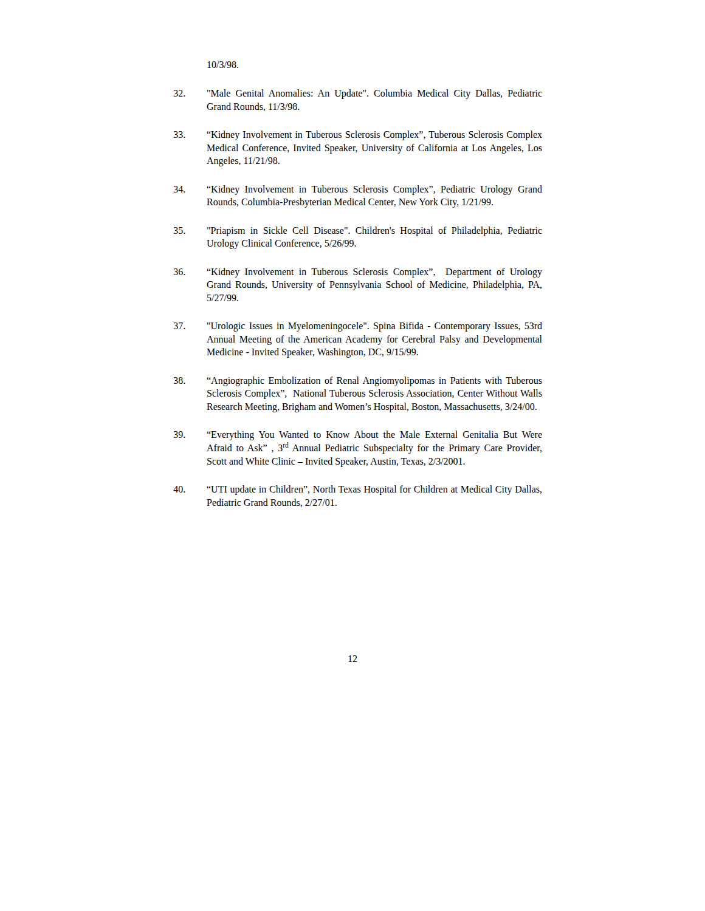10/3/98.
32."Male Genital Anomalies: An Update". Columbia Medical City Dallas, Pediatric Grand Rounds, 11/3/98.
33.“Kidney Involvement in Tuberous Sclerosis Complex”, Tuberous Sclerosis Complex Medical Conference, Invited Speaker, University of California at Los Angeles, Los Angeles, 11/21/98.
34.“Kidney Involvement in Tuberous Sclerosis Complex”, Pediatric Urology Grand Rounds, Columbia-Presbyterian Medical Center, New York City, 1/21/99.
35."Priapism in Sickle Cell Disease". Children's Hospital of Philadelphia, Pediatric Urology Clinical Conference, 5/26/99.
36.“Kidney Involvement in Tuberous Sclerosis Complex”, Department of Urology Grand Rounds, University of Pennsylvania School of Medicine, Philadelphia, PA, 5/27/99.
37."Urologic Issues in Myelomeningocele". Spina Bifida - Contemporary Issues, 53rd Annual Meeting of the American Academy for Cerebral Palsy and Developmental Medicine - Invited Speaker, Washington, DC, 9/15/99.
38.“Angiographic Embolization of Renal Angiomyolipomas in Patients with Tuberous Sclerosis Complex”, National Tuberous Sclerosis Association, Center Without Walls Research Meeting, Brigham and Women’s Hospital, Boston, Massachusetts, 3/24/00.
39.“Everything You Wanted to Know About the Male External Genitalia But Were Afraid to Ask” , 3rd Annual Pediatric Subspecialty for the Primary Care Provider, Scott and White Clinic – Invited Speaker, Austin, Texas, 2/3/2001.
40.“UTI update in Children”, North Texas Hospital for Children at Medical City Dallas, Pediatric Grand Rounds, 2/27/01.
12